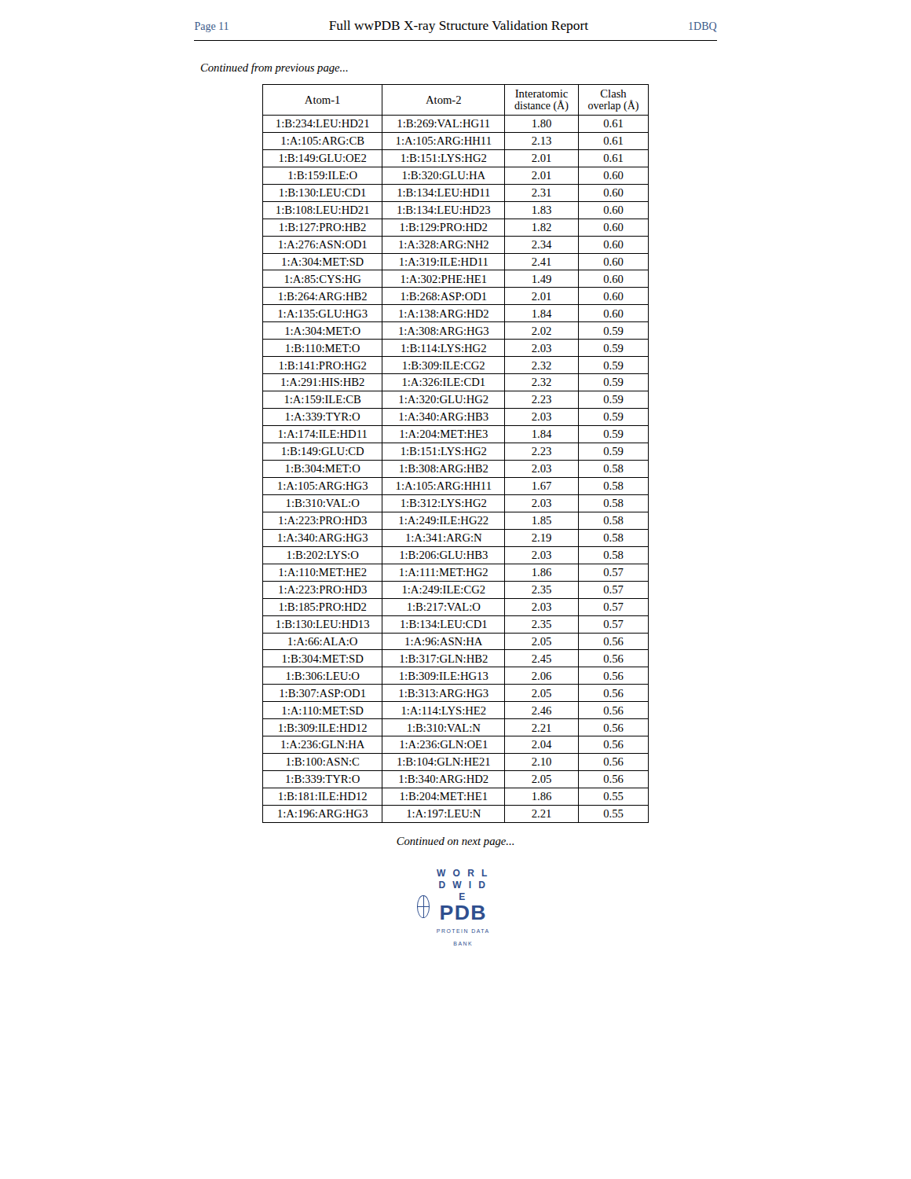Page 11
Full wwPDB X-ray Structure Validation Report
1DBQ
Continued from previous page...
| Atom-1 | Atom-2 | Interatomic distance (Å) | Clash overlap (Å) |
| --- | --- | --- | --- |
| 1:B:234:LEU:HD21 | 1:B:269:VAL:HG11 | 1.80 | 0.61 |
| 1:A:105:ARG:CB | 1:A:105:ARG:HH11 | 2.13 | 0.61 |
| 1:B:149:GLU:OE2 | 1:B:151:LYS:HG2 | 2.01 | 0.61 |
| 1:B:159:ILE:O | 1:B:320:GLU:HA | 2.01 | 0.60 |
| 1:B:130:LEU:CD1 | 1:B:134:LEU:HD11 | 2.31 | 0.60 |
| 1:B:108:LEU:HD21 | 1:B:134:LEU:HD23 | 1.83 | 0.60 |
| 1:B:127:PRO:HB2 | 1:B:129:PRO:HD2 | 1.82 | 0.60 |
| 1:A:276:ASN:OD1 | 1:A:328:ARG:NH2 | 2.34 | 0.60 |
| 1:A:304:MET:SD | 1:A:319:ILE:HD11 | 2.41 | 0.60 |
| 1:A:85:CYS:HG | 1:A:302:PHE:HE1 | 1.49 | 0.60 |
| 1:B:264:ARG:HB2 | 1:B:268:ASP:OD1 | 2.01 | 0.60 |
| 1:A:135:GLU:HG3 | 1:A:138:ARG:HD2 | 1.84 | 0.60 |
| 1:A:304:MET:O | 1:A:308:ARG:HG3 | 2.02 | 0.59 |
| 1:B:110:MET:O | 1:B:114:LYS:HG2 | 2.03 | 0.59 |
| 1:B:141:PRO:HG2 | 1:B:309:ILE:CG2 | 2.32 | 0.59 |
| 1:A:291:HIS:HB2 | 1:A:326:ILE:CD1 | 2.32 | 0.59 |
| 1:A:159:ILE:CB | 1:A:320:GLU:HG2 | 2.23 | 0.59 |
| 1:A:339:TYR:O | 1:A:340:ARG:HB3 | 2.03 | 0.59 |
| 1:A:174:ILE:HD11 | 1:A:204:MET:HE3 | 1.84 | 0.59 |
| 1:B:149:GLU:CD | 1:B:151:LYS:HG2 | 2.23 | 0.59 |
| 1:B:304:MET:O | 1:B:308:ARG:HB2 | 2.03 | 0.58 |
| 1:A:105:ARG:HG3 | 1:A:105:ARG:HH11 | 1.67 | 0.58 |
| 1:B:310:VAL:O | 1:B:312:LYS:HG2 | 2.03 | 0.58 |
| 1:A:223:PRO:HD3 | 1:A:249:ILE:HG22 | 1.85 | 0.58 |
| 1:A:340:ARG:HG3 | 1:A:341:ARG:N | 2.19 | 0.58 |
| 1:B:202:LYS:O | 1:B:206:GLU:HB3 | 2.03 | 0.58 |
| 1:A:110:MET:HE2 | 1:A:111:MET:HG2 | 1.86 | 0.57 |
| 1:A:223:PRO:HD3 | 1:A:249:ILE:CG2 | 2.35 | 0.57 |
| 1:B:185:PRO:HD2 | 1:B:217:VAL:O | 2.03 | 0.57 |
| 1:B:130:LEU:HD13 | 1:B:134:LEU:CD1 | 2.35 | 0.57 |
| 1:A:66:ALA:O | 1:A:96:ASN:HA | 2.05 | 0.56 |
| 1:B:304:MET:SD | 1:B:317:GLN:HB2 | 2.45 | 0.56 |
| 1:B:306:LEU:O | 1:B:309:ILE:HG13 | 2.06 | 0.56 |
| 1:B:307:ASP:OD1 | 1:B:313:ARG:HG3 | 2.05 | 0.56 |
| 1:A:110:MET:SD | 1:A:114:LYS:HE2 | 2.46 | 0.56 |
| 1:B:309:ILE:HD12 | 1:B:310:VAL:N | 2.21 | 0.56 |
| 1:A:236:GLN:HA | 1:A:236:GLN:OE1 | 2.04 | 0.56 |
| 1:B:100:ASN:C | 1:B:104:GLN:HE21 | 2.10 | 0.56 |
| 1:B:339:TYR:O | 1:B:340:ARG:HD2 | 2.05 | 0.56 |
| 1:B:181:ILE:HD12 | 1:B:204:MET:HE1 | 1.86 | 0.55 |
| 1:A:196:ARG:HG3 | 1:A:197:LEU:N | 2.21 | 0.55 |
Continued on next page...
W O R L D W I D E
PDB
PROTEIN DATA BANK